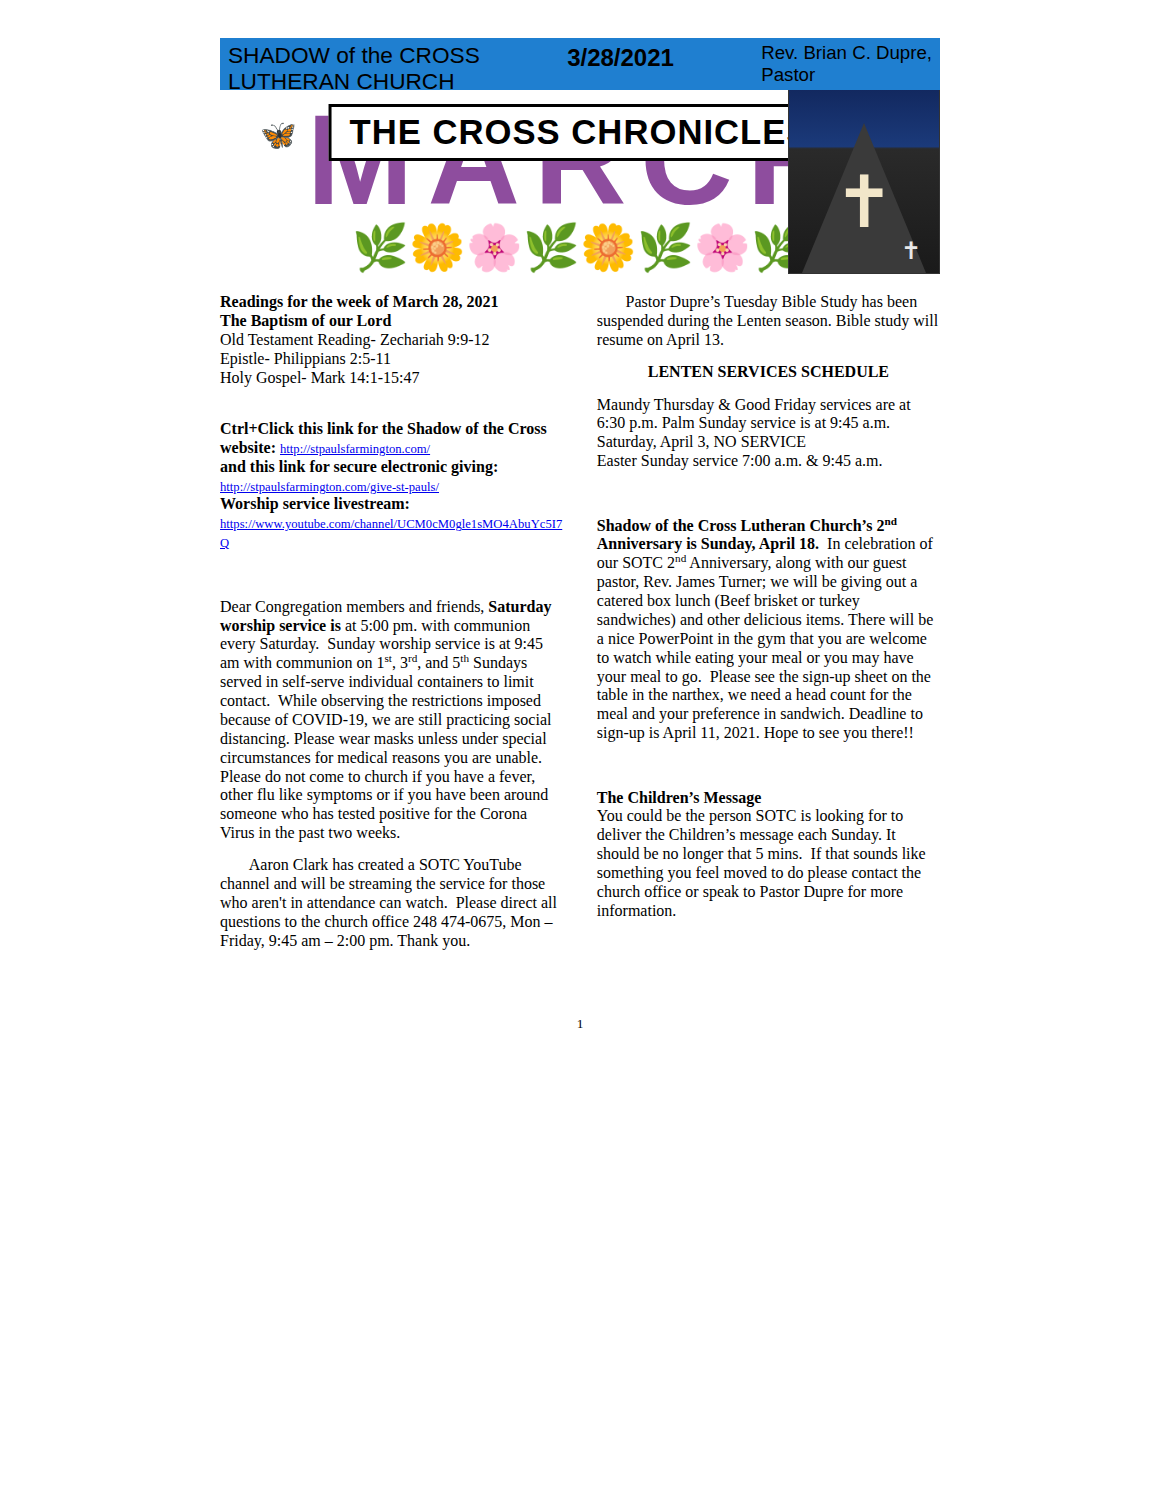SHADOW of the CROSS
LUTHERAN CHURCH
3/28/2021
Rev. Brian C. Dupre,
Pastor
MARCH
🦋
🦋
🌿🌼🌸🌿🌼🌿🌸🌿
THE CROSS CHRONICLES
✝
✝
Readings for the week of March 28, 2021
The Baptism of our Lord
Old Testament Reading- Zechariah 9:9-12
Epistle- Philippians 2:5-11
Holy Gospel- Mark 14:1-15:47
Ctrl+Click this link for the Shadow of the Cross website: http://stpaulsfarmington.com/
and this link for secure electronic giving:
http://stpaulsfarmington.com/give-st-pauls/
Worship service livestream:
https://www.youtube.com/channel/UCM0cM0gle1sMO4AbuYc5I7Q
Dear Congregation members and friends, Saturday worship service is at 5:00 pm. with communion every Saturday. Sunday worship service is at 9:45 am with communion on 1st, 3rd, and 5th Sundays served in self-serve individual containers to limit contact. While observing the restrictions imposed because of COVID-19, we are still practicing social distancing. Please wear masks unless under special circumstances for medical reasons you are unable. Please do not come to church if you have a fever, other flu like symptoms or if you have been around someone who has tested positive for the Corona Virus in the past two weeks.
Aaron Clark has created a SOTC YouTube channel and will be streaming the service for those who aren't in attendance can watch. Please direct all questions to the church office 248 474-0675, Mon – Friday, 9:45 am – 2:00 pm. Thank you.
Pastor Dupre’s Tuesday Bible Study has been suspended during the Lenten season. Bible study will resume on April 13.
LENTEN SERVICES SCHEDULE
Maundy Thursday & Good Friday services are at 6:30 p.m. Palm Sunday service is at 9:45 a.m. Saturday, April 3, NO SERVICE
Easter Sunday service 7:00 a.m. & 9:45 a.m.
Shadow of the Cross Lutheran Church’s 2nd Anniversary is Sunday, April 18. In celebration of our SOTC 2nd Anniversary, along with our guest pastor, Rev. James Turner; we will be giving out a catered box lunch (Beef brisket or turkey sandwiches) and other delicious items. There will be a nice PowerPoint in the gym that you are welcome to watch while eating your meal or you may have your meal to go. Please see the sign-up sheet on the table in the narthex, we need a head count for the meal and your preference in sandwich. Deadline to sign-up is April 11, 2021. Hope to see you there!!
The Children’s Message
You could be the person SOTC is looking for to deliver the Children’s message each Sunday. It should be no longer that 5 mins. If that sounds like something you feel moved to do please contact the church office or speak to Pastor Dupre for more information.
1